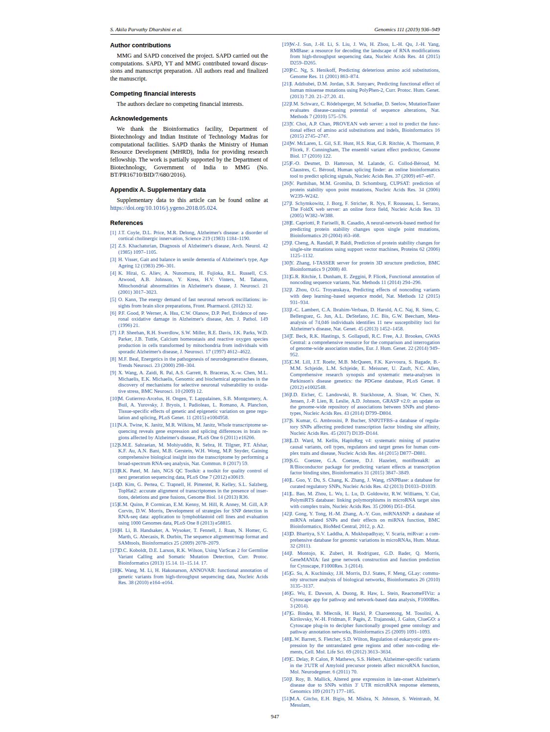S. Akila Parvathy Dharshini et al.
Genomics 111 (2019) 936–949
Author contributions
MMG and SAPD conceived the project. SAPD carried out the computations. SAPD, YT and MMG contributed toward discussions and manuscript preparation. All authors read and finalized the manuscript.
Competing financial interests
The authors declare no competing financial interests.
Acknowledgements
We thank the Bioinformatics facility, Department of Biotechnology and Indian Institute of Technology Madras for computational facilities. SAPD thanks the Ministry of Human Resource Development (MHRD), India for providing research fellowship. The work is partially supported by the Department of Biotechnology, Government of India to MMG (No. BT/PR16710/BID/7/680/2016).
Appendix A. Supplementary data
Supplementary data to this article can be found online at https://doi.org/10.1016/j.ygeno.2018.05.024.
References
[1] J.T. Coyle, D.L. Price, M.R. Delong, Alzheimer's disease: a disorder of cortical cholinergic innervation, Science 219 (1983) 1184–1190.
[2] Z.S. Khachaturian, Diagnosis of Alzheimer's disease, Arch. Neurol. 42 (1985) 1097–1105.
[3] H. Visser, Gait and balance in senile dementia of Alzheimer's type, Age Ageing 12 (1983) 296–301.
[4] K. Hirai, G. Aliev, A. Nunomura, H. Fujioka, R.L. Russell, C.S. Atwood, A.B. Johnson, Y. Kress, H.V. Vinters, M. Tabaton, Mitochondrial abnormalities in Alzheimer's disease, J. Neurosci. 21 (2001) 3017–3023.
[5] O. Kann, The energy demand of fast neuronal network oscillations: insights from brain slice preparations, Front. Pharmacol. (2012) 32.
[6] P.F. Good, P. Werner, A. Hsu, C.W. Olanow, D.P. Perl, Evidence of neuronal oxidative damage in Alzheimer's disease, Am. J. Pathol. 149 (1996) 21.
[7] J.P. Sheehan, R.H. Swerdlow, S.W. Miller, R.E. Davis, J.K. Parks, W.D. Parker, J.B. Tuttle, Calcium homeostasis and reactive oxygen species production in cells transformed by mitochondria from individuals with sporadic Alzheimer's disease, J. Neurosci. 17 (1997) 4612–4622.
[8] M.F. Beal, Energetics in the pathogenesis of neurodegenerative diseases, Trends Neurosci. 23 (2000) 298–304.
[9] X. Wang, A. Zaidi, R. Pal, A.S. Garrett, R. Braceras, X.-w. Chen, M.L. Michaelis, E.K. Michaelis, Genomic and biochemical approaches in the discovery of mechanisms for selective neuronal vulnerability to oxidative stress, BMC Neurosci. 10 (2009) 12.
[10] M. Gutierrez-Arcelus, H. Ongen, T. Lappalainen, S.B. Montgomery, A. Buil, A. Yurovsky, J. Bryois, I. Padioleau, L. Romano, A. Planchon, Tissue-specific effects of genetic and epigenetic variation on gene regulation and splicing, PLoS Genet. 11 (2015) e1004958.
[11] N.A. Twine, K. Janitz, M.R. Wilkins, M. Janitz, Whole transcriptome sequencing reveals gene expression and splicing differences in brain regions affected by Alzheimer's disease, PLoS One 6 (2011) e16266.
[12] S.M.E. Sahraeian, M. Mohiyuddin, R. Sebra, H. Tilgner, P.T. Afshar, K.F. Au, A.N. Bani, M.B. Gerstein, W.H. Wong, M.P. Snyder, Gaining comprehensive biological insight into the transcriptome by performing a broad-spectrum RNA-seq analysis, Nat. Commun. 8 (2017) 59.
[13] R.K. Patel, M. Jain, NGS QC Toolkit: a toolkit for quality control of next generation sequencing data, PLoS One 7 (2012) e30619.
[14] D. Kim, G. Pertea, C. Trapnell, H. Pimentel, R. Kelley, S.L. Salzberg, TopHat2: accurate alignment of transcriptomes in the presence of insertions, deletions and gene fusions, Genome Biol. 14 (2013) R36.
[15] E.M. Quinn, P. Cormican, E.M. Kenny, M. Hill, R. Anney, M. Gill, A.P. Corvin, D.W. Morris, Development of strategies for SNP detection in RNA-seq data: application to lymphoblastoid cell lines and evaluation using 1000 Genomes data, PLoS One 8 (2013) e58815.
[16] H. Li, B. Handsaker, A. Wysoker, T. Fennell, J. Ruan, N. Homer, G. Marth, G. Abecasis, R. Durbin, The sequence alignment/map format and SAMtools, Bioinformatics 25 (2009) 2078–2079.
[17] D.C. Koboldt, D.E. Larson, R.K. Wilson, Using VarScan 2 for Germline Variant Calling and Somatic Mutation Detection, Curr. Protoc. Bioinformatics (2013) 15.14. 11–15.14. 17.
[18] K. Wang, M. Li, H. Hakonarson, ANNOVAR: functional annotation of genetic variants from high-throughput sequencing data, Nucleic Acids Res. 38 (2010) e164–e164.
[19] W.-J. Sun, J.-H. Li, S. Liu, J. Wu, H. Zhou, L.-H. Qu, J.-H. Yang, RMBase: a resource for decoding the landscape of RNA modifications from high-throughput sequencing data, Nucleic Acids Res. 44 (2015) D259–D265.
[20] P.C. Ng, S. Henikoff, Predicting deleterious amino acid substitutions, Genome Res. 11 (2001) 863–874.
[21] I. Adzhubei, D.M. Jordan, S.R. Sunyaev, Predicting functional effect of human missense mutations using PolyPhen-2, Curr. Protoc. Hum. Genet. (2013) 7.20. 21–27.20. 41.
[22] J.M. Schwarz, C. Rödelsperger, M. Schuelke, D. Seelow, MutationTaster evaluates disease-causing potential of sequence alterations, Nat. Methods 7 (2010) 575–576.
[23] Y. Choi, A.P. Chan, PROVEAN web server: a tool to predict the functional effect of amino acid substitutions and indels, Bioinformatics 16 (2015) 2745–2747.
[24] W. McLaren, L. Gil, S.E. Hunt, H.S. Riat, G.R. Ritchie, A. Thormann, P. Flicek, F. Cunningham, The ensembl variant effect predictor, Genome Biol. 17 (2016) 122.
[25] F.-O. Desmet, D. Hamroun, M. Lalande, G. Collod-Béroud, M. Claustres, C. Béroud, Human splicing finder: an online bioinformatics tool to predict splicing signals, Nucleic Acids Res. 37 (2009) e67–e67.
[26] V. Parthiban, M.M. Gromiha, D. Schomburg, CUPSAT: prediction of protein stability upon point mutations, Nucleic Acids Res. 34 (2006) W239–W242.
[27] J. Schymkowitz, J. Borg, F. Stricher, R. Nys, F. Rousseau, L. Serrano, The FoldX web server: an online force field, Nucleic Acids Res. 33 (2005) W382–W388.
[28] E. Capriotti, P. Fariselli, R. Casadio, A neural-network-based method for predicting protein stability changes upon single point mutations, Bioinformatics 20 (2004) i63–i68.
[29] J. Cheng, A. Randall, P. Baldi, Prediction of protein stability changes for single-site mutations using support vector machines, Proteins 62 (2006) 1125–1132.
[30] Y. Zhang, I-TASSER server for protein 3D structure prediction, BMC Bioinformatics 9 (2008) 40.
[31] G.R. Ritchie, I. Dunham, E. Zeggini, P. Flicek, Functional annotation of noncoding sequence variants, Nat. Methods 11 (2014) 294–296.
[32] J. Zhou, O.G. Troyanskaya, Predicting effects of noncoding variants with deep learning–based sequence model, Nat. Methods 12 (2015) 931–934.
[33] J.-C. Lambert, C.A. Ibrahim-Verbaas, D. Harold, A.C. Naj, R. Sims, C. Bellenguez, G. Jun, A.L. DeStefano, J.C. Bis, G.W. Beecham, Meta-analysis of 74,046 individuals identifies 11 new susceptibility loci for Alzheimer's disease, Nat. Genet. 45 (2013) 1452–1458.
[34] T. Beck, R.K. Hastings, S. Gollapudi, R.C. Free, A.J. Brookes, GWAS Central: a comprehensive resource for the comparison and interrogation of genome-wide association studies, Eur. J. Hum. Genet. 22 (2014) 949–952.
[35] C.M. Lill, J.T. Roehr, M.B. McQueen, F.K. Kavvoura, S. Bagade, B.-M.M. Schjeide, L.M. Schjeide, E. Meissner, U. Zauft, N.C. Allen, Comprehensive research synopsis and systematic meta-analyses in Parkinson's disease genetics: the PDGene database, PLoS Genet. 8 (2012) e1002548.
[36] J.D. Eicher, C. Landowski, B. Stackhouse, A. Sloan, W. Chen, N. Jensen, J.-P. Lien, R. Leslie, A.D. Johnson, GRASP v2.0: an update on the genome-wide repository of associations between SNPs and phenotypes, Nucleic Acids Res. 43 (2014) D799–D804.
[37] S. Kumar, G. Ambrosini, P. Bucher, SNP2TFBS–a database of regulatory SNPs affecting predicted transcription factor binding site affinity, Nucleic Acids Res. 45 (2017) D139–D144.
[38] L.D. Ward, M. Kellis, HaploReg v4: systematic mining of putative causal variants, cell types, regulators and target genes for human complex traits and disease, Nucleic Acids Res. 44 (2015) D877–D881.
[39] S.G. Coetzee, G.A. Coetzee, D.J. Hazelett, motifbreakR: an R/Bioconductor package for predicting variant effects at transcription factor binding sites, Bioinformatics 31 (2015) 3847–3849.
[40] L. Guo, Y. Du, S. Chang, K. Zhang, J. Wang, rSNPBase: a database for curated regulatory SNPs, Nucleic Acids Res. 42 (2013) D1033–D1039.
[41] L. Bao, M. Zhou, L. Wu, L. Lu, D. Goldowitz, R.W. Williams, Y. Cui, PolymiRTS database: linking polymorphisms in microRNA target sites with complex traits, Nucleic Acids Res. 35 (2006) D51–D54.
[42] J. Gong, Y. Tong, H.-M. Zhang, A.-Y. Guo, miRNASNP: a database of miRNA related SNPs and their effects on miRNA function, BMC Bioinformatics, BioMed Central, 2012, p. A2.
[43] D. Bhartiya, S.V. Laddha, A. Mukhopadhyay, V. Scaria, miRvar: a comprehensive database for genomic variations in microRNAs, Hum. Mutat. 32 (2011).
[44] J. Montojo, K. Zuberi, H. Rodriguez, G.D. Bader, Q. Morris, GeneMANIA: fast gene network construction and function prediction for Cytoscape, F1000Res. 3 (2014).
[45] G. Su, A. Kuchinsky, J.H. Morris, D.J. States, F. Meng, GLay: community structure analysis of biological networks, Bioinformatics 26 (2010) 3135–3137.
[46] G. Wu, E. Dawson, A. Duong, R. Haw, L. Stein, ReactomeFIViz: a Cytoscape app for pathway and network-based data analysis, F1000Res. 3 (2014).
[47] G. Bindea, B. Mlecnik, H. Hackl, P. Charoentong, M. Tosolini, A. Kirilovsky, W.-H. Fridman, F. Pagès, Z. Trajanoski, J. Galon, ClueGO: a Cytoscape plug-in to decipher functionally grouped gene ontology and pathway annotation networks, Bioinformatics 25 (2009) 1091–1093.
[48] L.W. Barrett, S. Fletcher, S.D. Wilton, Regulation of eukaryotic gene expression by the untranslated gene regions and other non-coding elements, Cell. Mol. Life Sci. 69 (2012) 3613–3634.
[49] C. Delay, P. Calon, P. Mathews, S.S. Hébert, Alzheimer-specific variants in the 3′UTR of Amyloid precursor protein affect microRNA function, Mol. Neurodegener. 6 (2011) 70.
[50] J. Roy, B. Mallick, Altered gene expression in late-onset Alzheimer's disease due to SNPs within 3′ UTR microRNA response elements, Genomics 109 (2017) 177–185.
[51] M.A. Gitcho, E.H. Bigio, M. Mishra, N. Johnson, S. Weintraub, M. Mesulam,
947